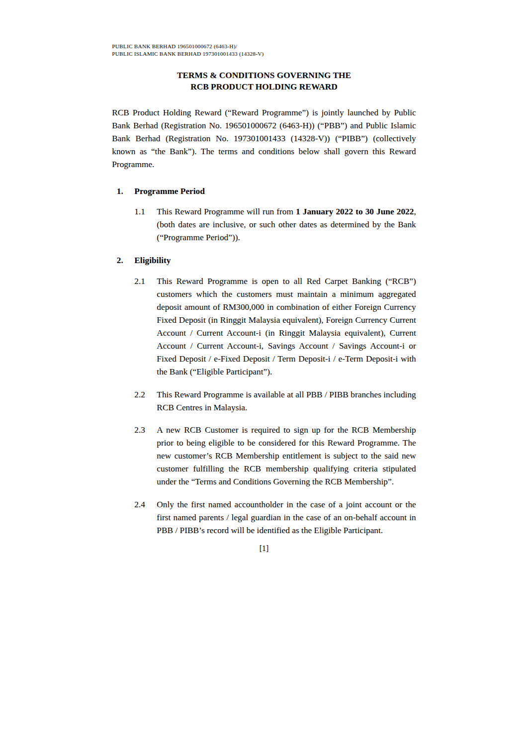PUBLIC BANK BERHAD 196501000672 (6463-H)/
PUBLIC ISLAMIC BANK BERHAD 197301001433 (14328-V)
Terms & Conditions Governing the
RCB Product Holding Reward
RCB Product Holding Reward (“Reward Programme”) is jointly launched by Public Bank Berhad (Registration No. 196501000672 (6463-H)) (“PBB”) and Public Islamic Bank Berhad (Registration No. 197301001433 (14328-V)) (“PIBB”) (collectively known as “the Bank”). The terms and conditions below shall govern this Reward Programme.
Programme Period
This Reward Programme will run from 1 January 2022 to 30 June 2022, (both dates are inclusive, or such other dates as determined by the Bank (“Programme Period”)).
Eligibility
This Reward Programme is open to all Red Carpet Banking (“RCB”) customers which the customers must maintain a minimum aggregated deposit amount of RM300,000 in combination of either Foreign Currency Fixed Deposit (in Ringgit Malaysia equivalent), Foreign Currency Current Account / Current Account-i (in Ringgit Malaysia equivalent), Current Account / Current Account-i, Savings Account / Savings Account-i or Fixed Deposit / e-Fixed Deposit / Term Deposit-i / e-Term Deposit-i with the Bank (“Eligible Participant”).
This Reward Programme is available at all PBB / PIBB branches including RCB Centres in Malaysia.
A new RCB Customer is required to sign up for the RCB Membership prior to being eligible to be considered for this Reward Programme. The new customer’s RCB Membership entitlement is subject to the said new customer fulfilling the RCB membership qualifying criteria stipulated under the “Terms and Conditions Governing the RCB Membership”.
Only the first named accountholder in the case of a joint account or the first named parents / legal guardian in the case of an on-behalf account in PBB / PIBB’s record will be identified as the Eligible Participant.
[1]